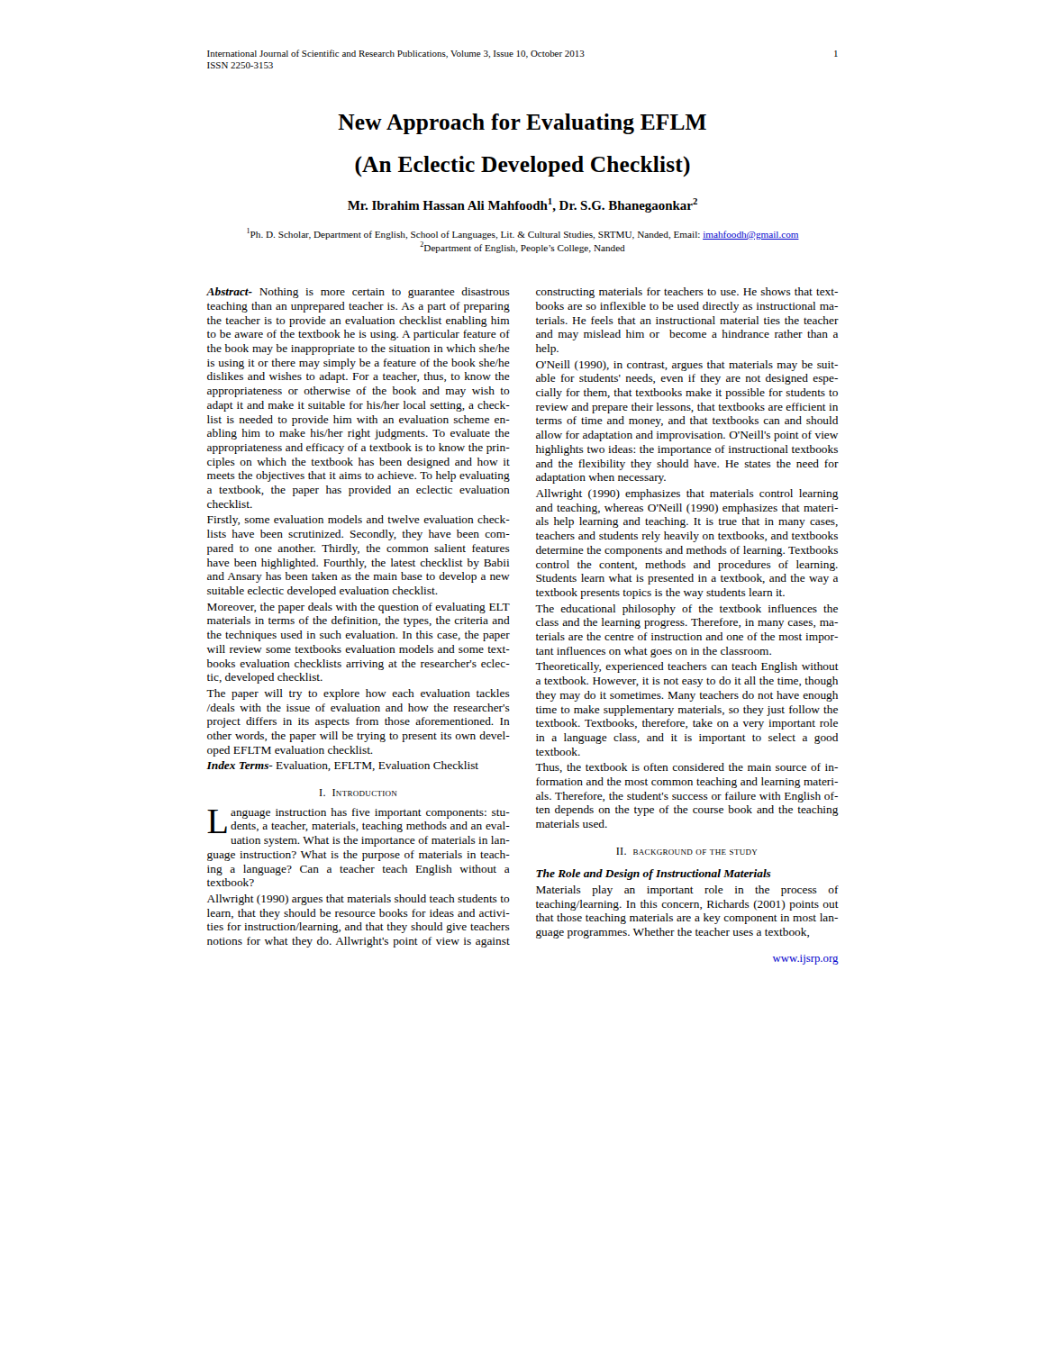International Journal of Scientific and Research Publications, Volume 3, Issue 10, October 2013
ISSN 2250-3153 1
New Approach for Evaluating EFLM (An Eclectic Developed Checklist)
Mr. Ibrahim Hassan Ali Mahfoodh1, Dr. S.G. Bhanegaonkar2
1Ph. D. Scholar, Department of English, School of Languages, Lit. & Cultural Studies, SRTMU, Nanded, Email: imahfoodh@gmail.com
2Department of English, People’s College, Nanded
Abstract- Nothing is more certain to guarantee disastrous teaching than an unprepared teacher is. As a part of preparing the teacher is to provide an evaluation checklist enabling him to be aware of the textbook he is using. A particular feature of the book may be inappropriate to the situation in which she/he is using it or there may simply be a feature of the book she/he dislikes and wishes to adapt. For a teacher, thus, to know the appropriateness or otherwise of the book and may wish to adapt it and make it suitable for his/her local setting, a checklist is needed to provide him with an evaluation scheme enabling him to make his/her right judgments. To evaluate the appropriateness and efficacy of a textbook is to know the principles on which the textbook has been designed and how it meets the objectives that it aims to achieve. To help evaluating a textbook, the paper has provided an eclectic evaluation checklist.
Firstly, some evaluation models and twelve evaluation checklists have been scrutinized. Secondly, they have been compared to one another. Thirdly, the common salient features have been highlighted. Fourthly, the latest checklist by Babii and Ansary has been taken as the main base to develop a new suitable eclectic developed evaluation checklist.
Moreover, the paper deals with the question of evaluating ELT materials in terms of the definition, the types, the criteria and the techniques used in such evaluation. In this case, the paper will review some textbooks evaluation models and some textbooks evaluation checklists arriving at the researcher's eclectic, developed checklist.
The paper will try to explore how each evaluation tackles /deals with the issue of evaluation and how the researcher's project differs in its aspects from those aforementioned. In other words, the paper will be trying to present its own developed EFLTM evaluation checklist.
Index Terms- Evaluation, EFLTM, Evaluation Checklist
I. Introduction
Language instruction has five important components: students, a teacher, materials, teaching methods and an evaluation system. What is the importance of materials in language instruction? What is the purpose of materials in teaching a language? Can a teacher teach English without a textbook?
Allwright (1990) argues that materials should teach students to learn, that they should be resource books for ideas and activities for instruction/learning, and that they should give teachers notions for what they do. Allwright's point of view is against constructing materials for teachers to use. He shows that textbooks are so inflexible to be used directly as instructional materials. He feels that an instructional material ties the teacher and may mislead him or become a hindrance rather than a help.
O'Neill (1990), in contrast, argues that materials may be suitable for students' needs, even if they are not designed especially for them, that textbooks make it possible for students to review and prepare their lessons, that textbooks are efficient in terms of time and money, and that textbooks can and should allow for adaptation and improvisation. O'Neill's point of view highlights two ideas: the importance of instructional textbooks and the flexibility they should have. He states the need for adaptation when necessary.
Allwright (1990) emphasizes that materials control learning and teaching, whereas O'Neill (1990) emphasizes that materials help learning and teaching. It is true that in many cases, teachers and students rely heavily on textbooks, and textbooks determine the components and methods of learning. Textbooks control the content, methods and procedures of learning. Students learn what is presented in a textbook, and the way a textbook presents topics is the way students learn it.
The educational philosophy of the textbook influences the class and the learning progress. Therefore, in many cases, materials are the centre of instruction and one of the most important influences on what goes on in the classroom.
Theoretically, experienced teachers can teach English without a textbook. However, it is not easy to do it all the time, though they may do it sometimes. Many teachers do not have enough time to make supplementary materials, so they just follow the textbook. Textbooks, therefore, take on a very important role in a language class, and it is important to select a good textbook.
Thus, the textbook is often considered the main source of information and the most common teaching and learning materials. Therefore, the student's success or failure with English often depends on the type of the course book and the teaching materials used.
II. background of the study
The Role and Design of Instructional Materials
Materials play an important role in the process of teaching/learning. In this concern, Richards (2001) points out that those teaching materials are a key component in most language programmes. Whether the teacher uses a textbook,
www.ijsrp.org